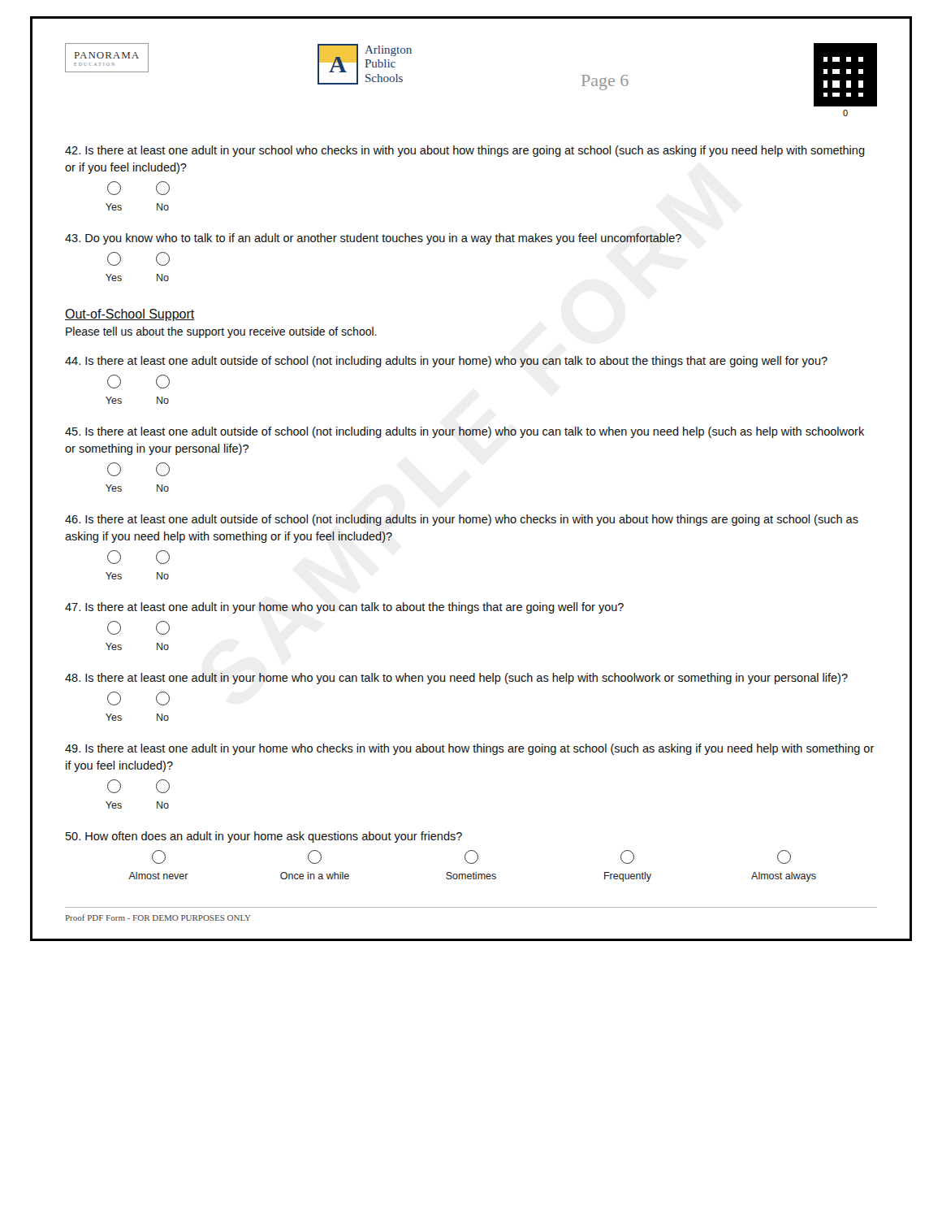SAMPLE FORM
PANORAMAEDUCATION
A
Arlington
Public
Schools
Page 6
0
42. Is there at least one adult in your school who checks in with you about how things are going at school (such as asking if you need help with something or if you feel included)?
Yes
No
43. Do you know who to talk to if an adult or another student touches you in a way that makes you feel uncomfortable?
Yes
No
Out-of-School Support
Please tell us about the support you receive outside of school.
44. Is there at least one adult outside of school (not including adults in your home) who you can talk to about the things that are going well for you?
Yes
No
45. Is there at least one adult outside of school (not including adults in your home) who you can talk to when you need help (such as help with schoolwork or something in your personal life)?
Yes
No
46. Is there at least one adult outside of school (not including adults in your home) who checks in with you about how things are going at school (such as asking if you need help with something or if you feel included)?
Yes
No
47. Is there at least one adult in your home who you can talk to about the things that are going well for you?
Yes
No
48. Is there at least one adult in your home who you can talk to when you need help (such as help with schoolwork or something in your personal life)?
Yes
No
49. Is there at least one adult in your home who checks in with you about how things are going at school (such as asking if you need help with something or if you feel included)?
Yes
No
50. How often does an adult in your home ask questions about your friends?
Almost never
Once in a while
Sometimes
Frequently
Almost always
Proof PDF Form - FOR DEMO PURPOSES ONLY